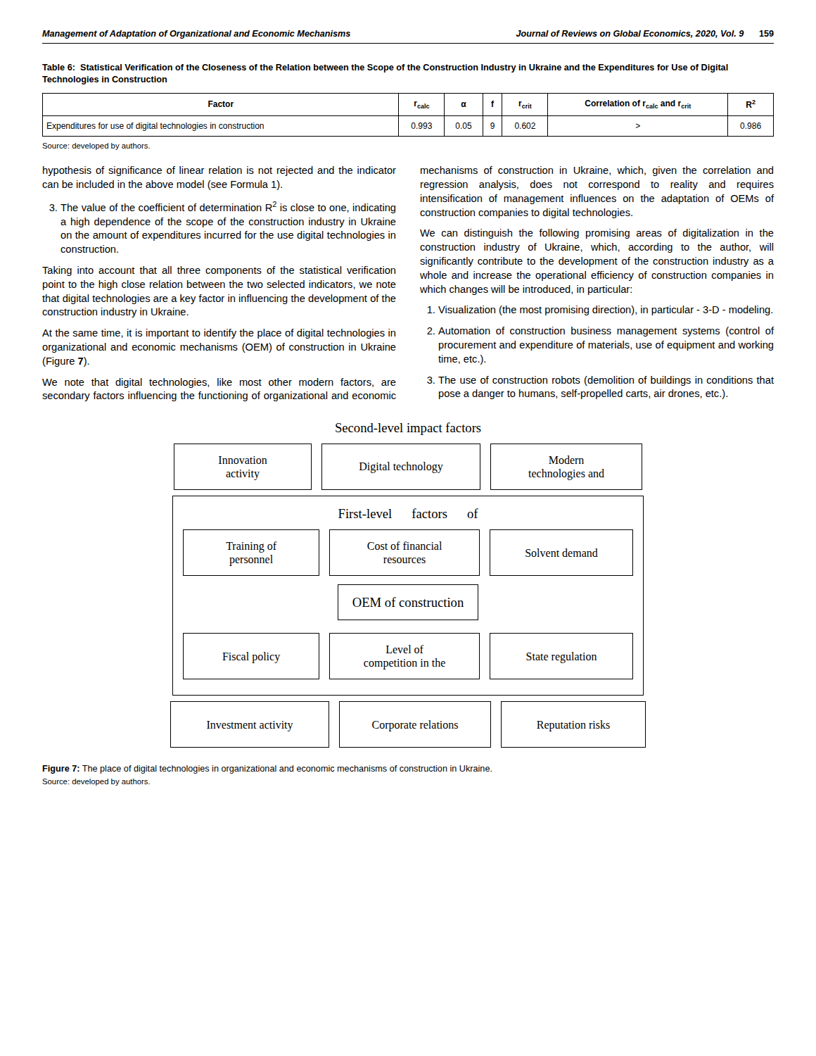Management of Adaptation of Organizational and Economic Mechanisms
Journal of Reviews on Global Economics, 2020, Vol. 9 159
Table 6: Statistical Verification of the Closeness of the Relation between the Scope of the Construction Industry in Ukraine and the Expenditures for Use of Digital Technologies in Construction
| Factor | r calc | α | f | r crit | Correlation of r calc and r crit | R 2 |
| --- | --- | --- | --- | --- | --- | --- |
| Expenditures for use of digital technologies in construction | 0.993 | 0.05 | 9 | 0.602 | > | 0.986 |
Source: developed by authors.
hypothesis of significance of linear relation is not rejected and the indicator can be included in the above model (see Formula 1).
The value of the coefficient of determination R2 is close to one, indicating a high dependence of the scope of the construction industry in Ukraine on the amount of expenditures incurred for the use digital technologies in construction.
Taking into account that all three components of the statistical verification point to the high close relation between the two selected indicators, we note that digital technologies are a key factor in influencing the development of the construction industry in Ukraine.
At the same time, it is important to identify the place of digital technologies in organizational and economic mechanisms (OEM) of construction in Ukraine (Figure 7).
We note that digital technologies, like most other modern factors, are secondary factors influencing the functioning of organizational and economic mechanisms of construction in Ukraine, which, given the correlation and regression analysis, does not correspond to reality and requires intensification of management influences on the adaptation of OEMs of construction companies to digital technologies.
We can distinguish the following promising areas of digitalization in the construction industry of Ukraine, which, according to the author, will significantly contribute to the development of the construction industry as a whole and increase the operational efficiency of construction companies in which changes will be introduced, in particular:
Visualization (the most promising direction), in particular - 3-D - modeling.
Automation of construction business management systems (control of procurement and expenditure of materials, use of equipment and working time, etc.).
The use of construction robots (demolition of buildings in conditions that pose a danger to humans, self-propelled carts, air drones, etc.).
Second-level impact factors
Innovation
activity
Digital technology
Modern
technologies and
First-level factors of
Training of
personnel
Cost of financial
resources
Solvent demand
OEM of construction
Fiscal policy
Level of
competition in the
State regulation
Investment activity
Corporate relations
Reputation risks
Figure 7: The place of digital technologies in organizational and economic mechanisms of construction in Ukraine.
Source: developed by authors.